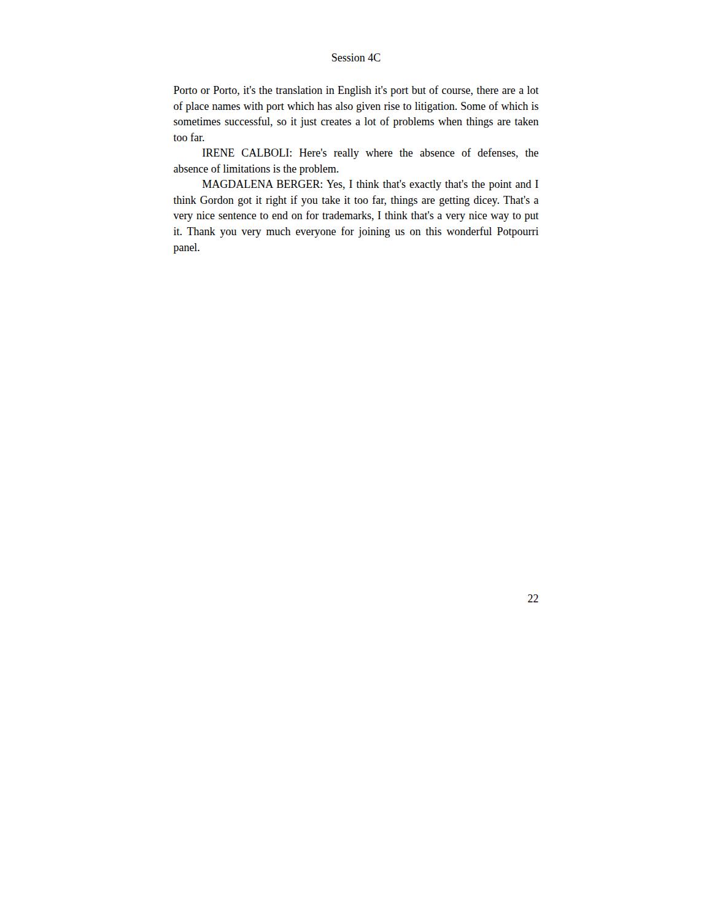Session 4C
Porto or Porto, it's the translation in English it's port but of course, there are a lot of place names with port which has also given rise to litigation. Some of which is sometimes successful, so it just creates a lot of problems when things are taken too far.
IRENE CALBOLI: Here's really where the absence of defenses, the absence of limitations is the problem.
MAGDALENA BERGER: Yes, I think that's exactly that's the point and I think Gordon got it right if you take it too far, things are getting dicey. That's a very nice sentence to end on for trademarks, I think that's a very nice way to put it. Thank you very much everyone for joining us on this wonderful Potpourri panel.
22